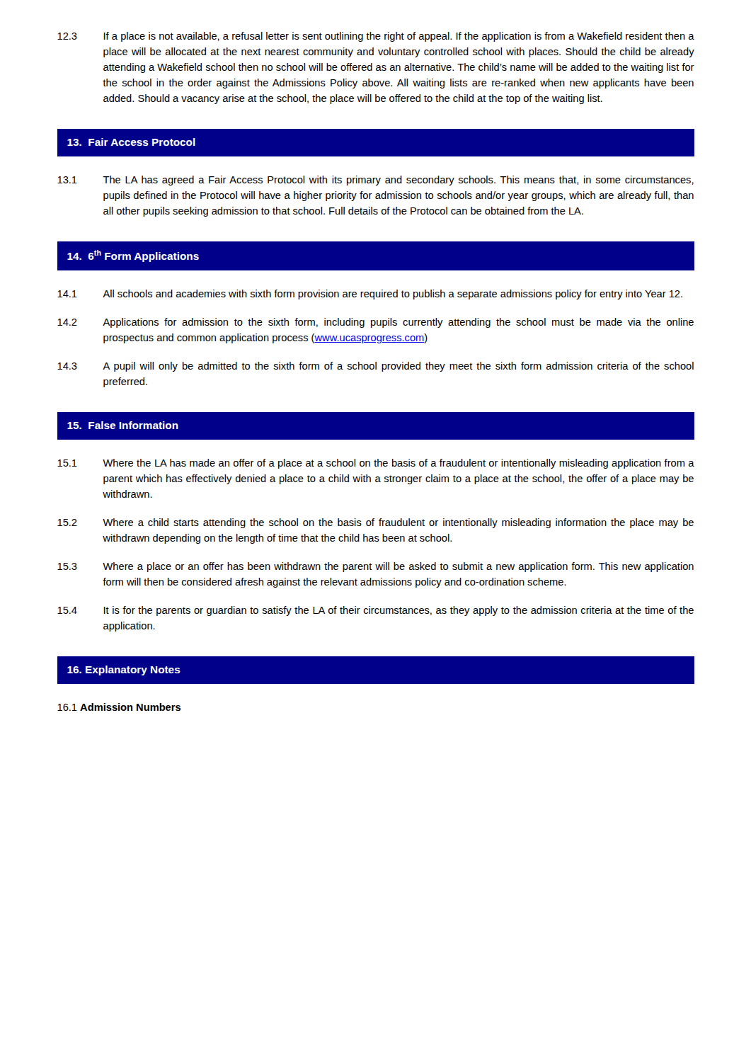12.3
If a place is not available, a refusal letter is sent outlining the right of appeal. If the application is from a Wakefield resident then a place will be allocated at the next nearest community and voluntary controlled school with places. Should the child be already attending a Wakefield school then no school will be offered as an alternative. The child’s name will be added to the waiting list for the school in the order against the Admissions Policy above. All waiting lists are re-ranked when new applicants have been added. Should a vacancy arise at the school, the place will be offered to the child at the top of the waiting list.
13. Fair Access Protocol
13.1
The LA has agreed a Fair Access Protocol with its primary and secondary schools. This means that, in some circumstances, pupils defined in the Protocol will have a higher priority for admission to schools and/or year groups, which are already full, than all other pupils seeking admission to that school. Full details of the Protocol can be obtained from the LA.
14. 6th Form Applications
14.1
All schools and academies with sixth form provision are required to publish a separate admissions policy for entry into Year 12.
14.2
Applications for admission to the sixth form, including pupils currently attending the school must be made via the online prospectus and common application process (www.ucasprogress.com)
14.3
A pupil will only be admitted to the sixth form of a school provided they meet the sixth form admission criteria of the school preferred.
15. False Information
15.1
Where the LA has made an offer of a place at a school on the basis of a fraudulent or intentionally misleading application from a parent which has effectively denied a place to a child with a stronger claim to a place at the school, the offer of a place may be withdrawn.
15.2
Where a child starts attending the school on the basis of fraudulent or intentionally misleading information the place may be withdrawn depending on the length of time that the child has been at school.
15.3
Where a place or an offer has been withdrawn the parent will be asked to submit a new application form. This new application form will then be considered afresh against the relevant admissions policy and co-ordination scheme.
15.4
It is for the parents or guardian to satisfy the LA of their circumstances, as they apply to the admission criteria at the time of the application.
16. Explanatory Notes
16.1 Admission Numbers